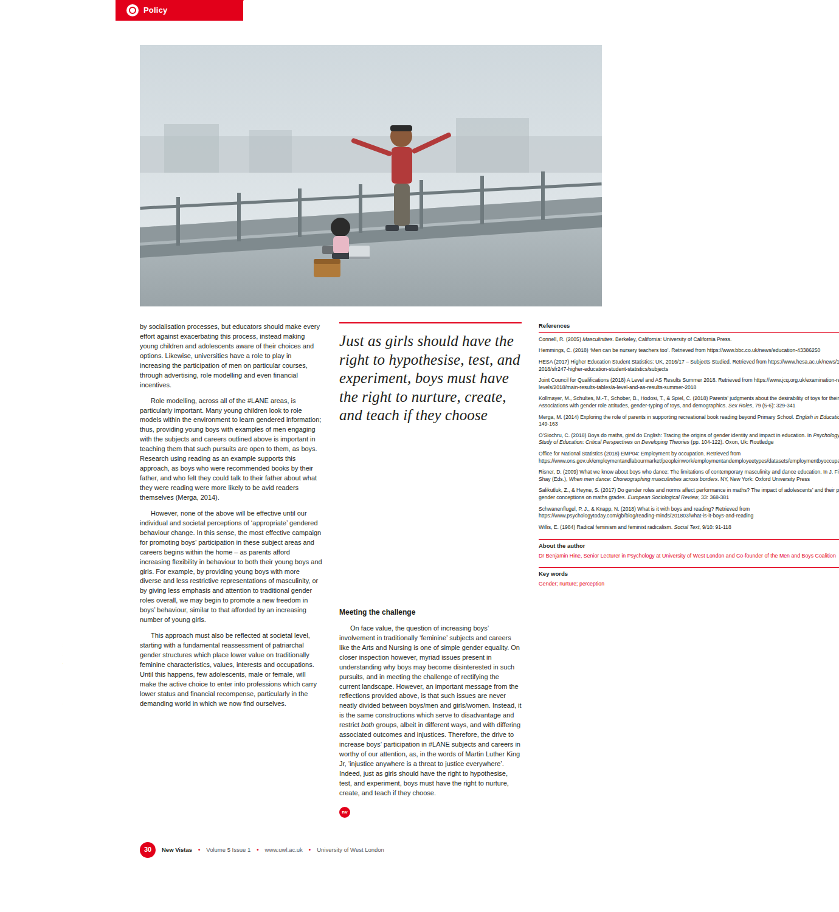Policy
by socialisation processes, but educators should make every effort against exacerbating this process, instead making young children and adolescents aware of their choices and options. Likewise, universities have a role to play in increasing the participation of men on particular courses, through advertising, role modelling and even financial incentives.
Role modelling, across all of the #LANE areas, is particularly important. Many young children look to role models within the environment to learn gendered information; thus, providing young boys with examples of men engaging with the subjects and careers outlined above is important in teaching them that such pursuits are open to them, as boys. Research using reading as an example supports this approach, as boys who were recommended books by their father, and who felt they could talk to their father about what they were reading were more likely to be avid readers themselves (Merga, 2014).
However, none of the above will be effective until our individual and societal perceptions of ‘appropriate’ gendered behaviour change. In this sense, the most effective campaign for promoting boys’ participation in these subject areas and careers begins within the home – as parents afford increasing flexibility in behaviour to both their young boys and girls. For example, by providing young boys with more diverse and less restrictive representations of masculinity, or by giving less emphasis and attention to traditional gender roles overall, we may begin to promote a new freedom in boys’ behaviour, similar to that afforded by an increasing number of young girls.
This approach must also be reflected at societal level, starting with a fundamental reassessment of patriarchal gender structures which place lower value on traditionally feminine characteristics, values, interests and occupations. Until this happens, few adolescents, male or female, will make the active choice to enter into professions which carry lower status and financial recompense, particularly in the demanding world in which we now find ourselves.
Just as girls should have the right to hypothesise, test, and experiment, boys must have the right to nurture, create, and teach if they choose
Meeting the challenge
On face value, the question of increasing boys’ involvement in traditionally ‘feminine’ subjects and careers like the Arts and Nursing is one of simple gender equality. On closer inspection however, myriad issues present in understanding why boys may become disinterested in such pursuits, and in meeting the challenge of rectifying the current landscape. However, an important message from the reflections provided above, is that such issues are never neatly divided between boys/men and girls/women. Instead, it is the same constructions which serve to disadvantage and restrict both groups, albeit in different ways, and with differing associated outcomes and injustices. Therefore, the drive to increase boys’ participation in #LANE subjects and careers in worthy of our attention, as, in the words of Martin Luther King Jr, ‘injustice anywhere is a threat to justice everywhere’. Indeed, just as girls should have the right to hypothesise, test, and experiment, boys must have the right to nurture, create, and teach if they choose.
nv
References
Connell, R. (2005) Masculinities. Berkeley, California: University of California Press.
Hemmings, C. (2018) ‘Men can be nursery teachers too’. Retrieved from https://www.bbc.co.uk/news/education-43386250
HESA (2017) Higher Education Student Statistics: UK, 2016/17 – Subjects Studied. Retrieved from https://www.hesa.ac.uk/news/11-01-2018/sfr247-higher-education-student-statistics/subjects
Joint Council for Qualifications (2018) A Level and AS Results Summer 2018. Retrieved from https://www.jcq.org.uk/examination-results/a-levels/2018/main-results-tables/a-level-and-as-results-summer-2018
Kollmayer, M., Schultes, M.-T., Schober, B., Hodosi, T., & Spiel, C. (2018) Parents’ judgments about the desirability of toys for their children: Associations with gender role attitudes, gender-typing of toys, and demographics. Sex Roles, 79 (5-6): 329-341
Merga, M. (2014) Exploring the role of parents in supporting recreational book reading beyond Primary School. English in Education, 48: 149-163
O’Siochru, C. (2018) Boys do maths, girsl do English: Tracing the origins of gender identity and impact in education. In Psychology and the Study of Education: Critical Perspectives on Developing Theories (pp. 104-122). Oxon, Uk: Routledge
Office for National Statistics (2018) EMP04: Employment by occupation. Retrieved from https://www.ons.gov.uk/employmentandlabourmarket/peopleinwork/employmentandemployeetypes/datasets/employmentbyoccupationemp04
Risner, D. (2009) What we know about boys who dance: The limitations of contemporary masculinity and dance education. In J. Fisher & A. Shay (Eds.), When men dance: Choreographing masculinities across borders. NY, New York: Oxford University Press
Salikutluk, Z., & Heyne, S. (2017) Do gender roles and norms affect performance in maths? The impact of adolescents’ and their peers’ gender conceptions on maths grades. European Sociological Review, 33: 368-381
Schwanenflugel, P. J., & Knapp, N. (2018) What is it with boys and reading? Retrieved from https://www.psychologytoday.com/gb/blog/reading-minds/201803/what-is-it-boys-and-reading
Willis, E. (1984) Radical feminism and feminist radicalism. Social Text, 9/10: 91-118
About the author
Dr Benjamin Hine, Senior Lecturer in Psychology at University of West London and Co-founder of the Men and Boys Coalition
Key words
Gender; nurture; perception
30
New Vistas • Volume 5 Issue 1 • www.uwl.ac.uk • University of West London